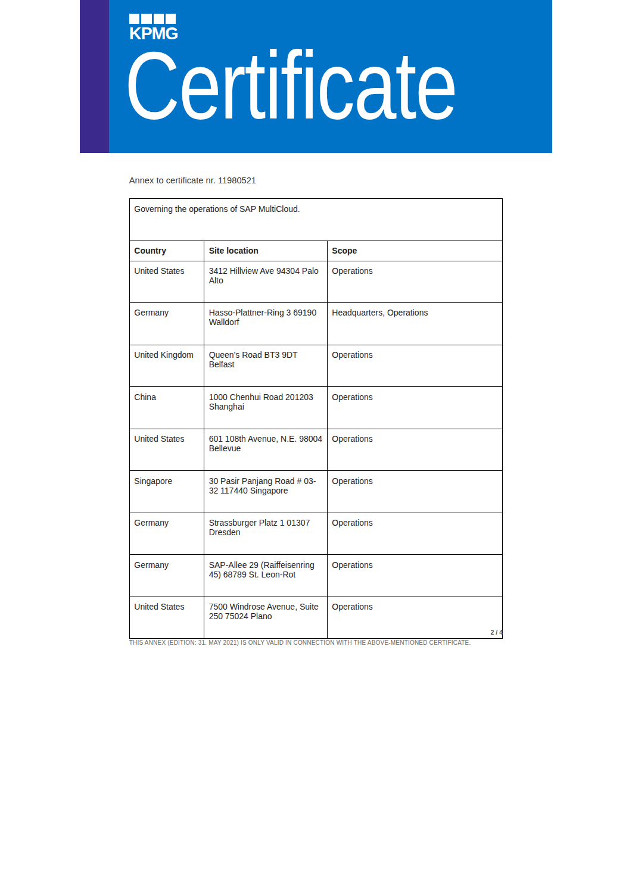KPMG
Certificate
Annex to certificate nr. 11980521
| Governing the operations of SAP MultiCloud. |
| Country | Site location | Scope |
| United States | 3412 Hillview Ave 94304 Palo Alto | Operations |
| Germany | Hasso-Plattner-Ring 3 69190 Walldorf | Headquarters, Operations |
| United Kingdom | Queen's Road BT3 9DT Belfast | Operations |
| China | 1000 Chenhui Road 201203 Shanghai | Operations |
| United States | 601 108th Avenue, N.E. 98004 Bellevue | Operations |
| Singapore | 30 Pasir Panjang Road # 03-32 117440 Singapore | Operations |
| Germany | Strassburger Platz 1 01307 Dresden | Operations |
| Germany | SAP-Allee 29 (Raiffeisenring 45) 68789 St. Leon-Rot | Operations |
| United States | 7500 Windrose Avenue, Suite 250 75024 Plano | Operations |
2 / 4
THIS ANNEX (EDITION: 31. MAY 2021) IS ONLY VALID IN CONNECTION WITH THE ABOVE-MENTIONED CERTIFICATE.